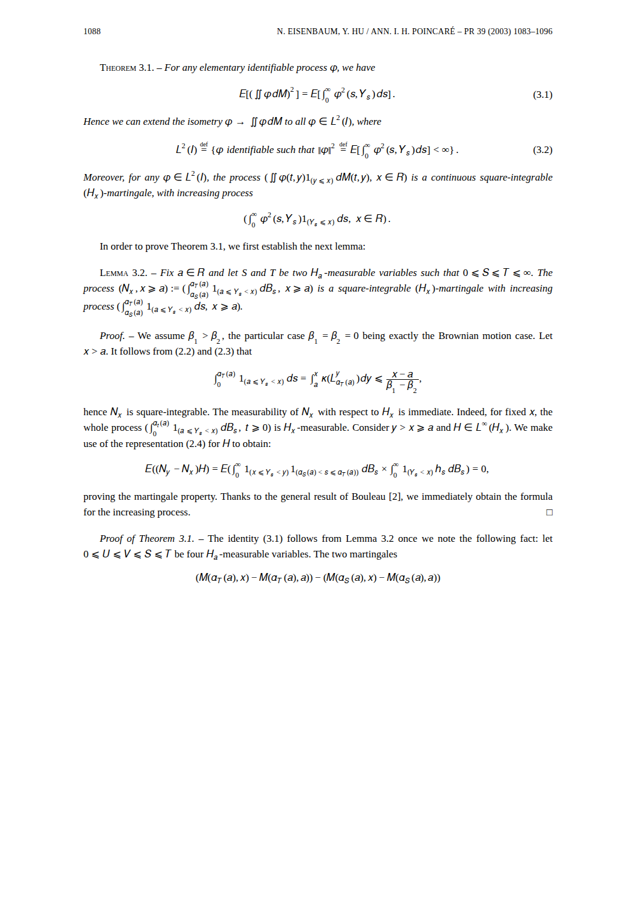1088 N. Eisenbaum, Y. Hu / Ann. I. H. Poincaré – PR 39 (2003) 1083–1096
Theorem 3.1. – For any elementary identifiable process φ, we have
E [ ( ∬φdM ) 2 ] = E [ ∫ 0 ∞ φ2 (s,Ys) ds ] . (3.1)
Hence we can extend the isometry φ→∬φdM to all φ∈L2(I), where
L2(I) =def { φ identifiable such that ‖φ‖ 2 =def E [ ∫0∞ φ2 (s,Ys) ds ] <∞ } . (3.2)
Moreover, for any φ∈L2(I), the process (∬φ(t,y)1(y⩽x)dM(t,y),x∈R) is a continuous square-integrable (Hx)-martingale, with increasing process
( ∫0∞ φ2 (s,Ys) 1(Ys⩽x) ds , x∈R ) .
In order to prove Theorem 3.1, we first establish the next lemma:
Lemma 3.2. – Fix a∈R and let S and T be two Ha-measurable variables such that 0⩽S⩽T⩽∞. The process (Nx,x⩾a):=(∫αS(a)αT(a)1(a⩽Ys<x)dBs,x⩾a) is a square-integrable (Hx)-martingale with increasing process (∫αS(a)αT(a)1(a⩽Ys<x)ds,x⩾a).
Proof. – We assume β1>β2, the particular case β1=β2=0 being exactly the Brownian motion case. Let x>a. It follows from (2.2) and (2.3) that
∫ 0 αT(a) 1(a⩽Ys<x) ds = ∫ax κ (LαT(a)y) dy ⩽ x−a β1−β2 ,
hence Nx is square-integrable. The measurability of Nx with respect to Hx is immediate. Indeed, for fixed x, the whole process (∫0αt(a)1(a⩽Ys<x)dBs,t⩾0) is Hx-measurable. Consider y>x⩾a and H∈L∞(Hx). We make use of the representation (2.4) for H to obtain:
E ( (Ny−Nx)H ) = E ( ∫0∞ 1(x⩽Ys<y) 1(αS(a)<s⩽αT(a)) dBs × ∫0∞ 1(Ys<x) hs dBs ) =0,
proving the martingale property. Thanks to the general result of Bouleau [2], we immediately obtain the formula for the increasing process. □
Proof of Theorem 3.1. – The identity (3.1) follows from Lemma 3.2 once we note the following fact: let 0⩽U⩽V⩽S⩽T be four Ha-measurable variables. The two martingales
( M(αT(a),x) − M(αT(a),a) ) − ( M(αS(a),x) − M(αS(a),a) )